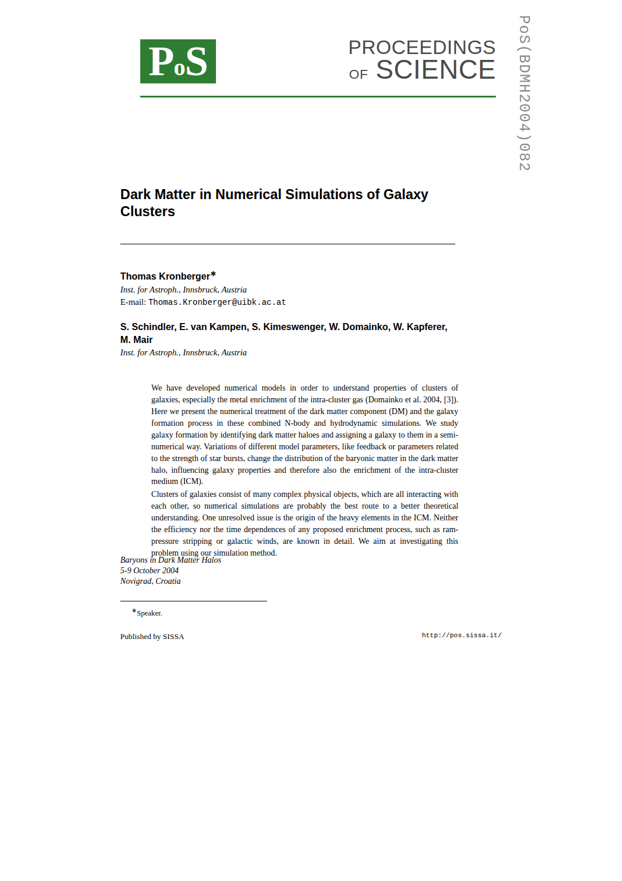Po S
PROCEEDINGS
OF SCIENCE
PoS(BDMH2004)082
Dark Matter in Numerical Simulations of Galaxy Clusters
Thomas Kronberger∗
Inst. for Astroph., Innsbruck, Austria
E-mail: Thomas.Kronberger@uibk.ac.at
S. Schindler, E. van Kampen, S. Kimeswenger, W. Domainko, W. Kapferer, M. Mair
Inst. for Astroph., Innsbruck, Austria
We have developed numerical models in order to understand properties of clusters of galaxies, especially the metal enrichment of the intra-cluster gas (Domainko et al. 2004, [3]). Here we present the numerical treatment of the dark matter component (DM) and the galaxy formation process in these combined N-body and hydrodynamic simulations. We study galaxy formation by identifying dark matter haloes and assigning a galaxy to them in a semi-numerical way. Variations of different model parameters, like feedback or parameters related to the strength of star bursts, change the distribution of the baryonic matter in the dark matter halo, influencing galaxy properties and therefore also the enrichment of the intra-cluster medium (ICM).
Clusters of galaxies consist of many complex physical objects, which are all interacting with each other, so numerical simulations are probably the best route to a better theoretical understanding. One unresolved issue is the origin of the heavy elements in the ICM. Neither the efficiency nor the time dependences of any proposed enrichment process, such as ram-pressure stripping or galactic winds, are known in detail. We aim at investigating this problem using our simulation method.
Baryons in Dark Matter Halos
5-9 October 2004
Novigrad, Croatia
∗Speaker.
Published by SISSA http://pos.sissa.it/